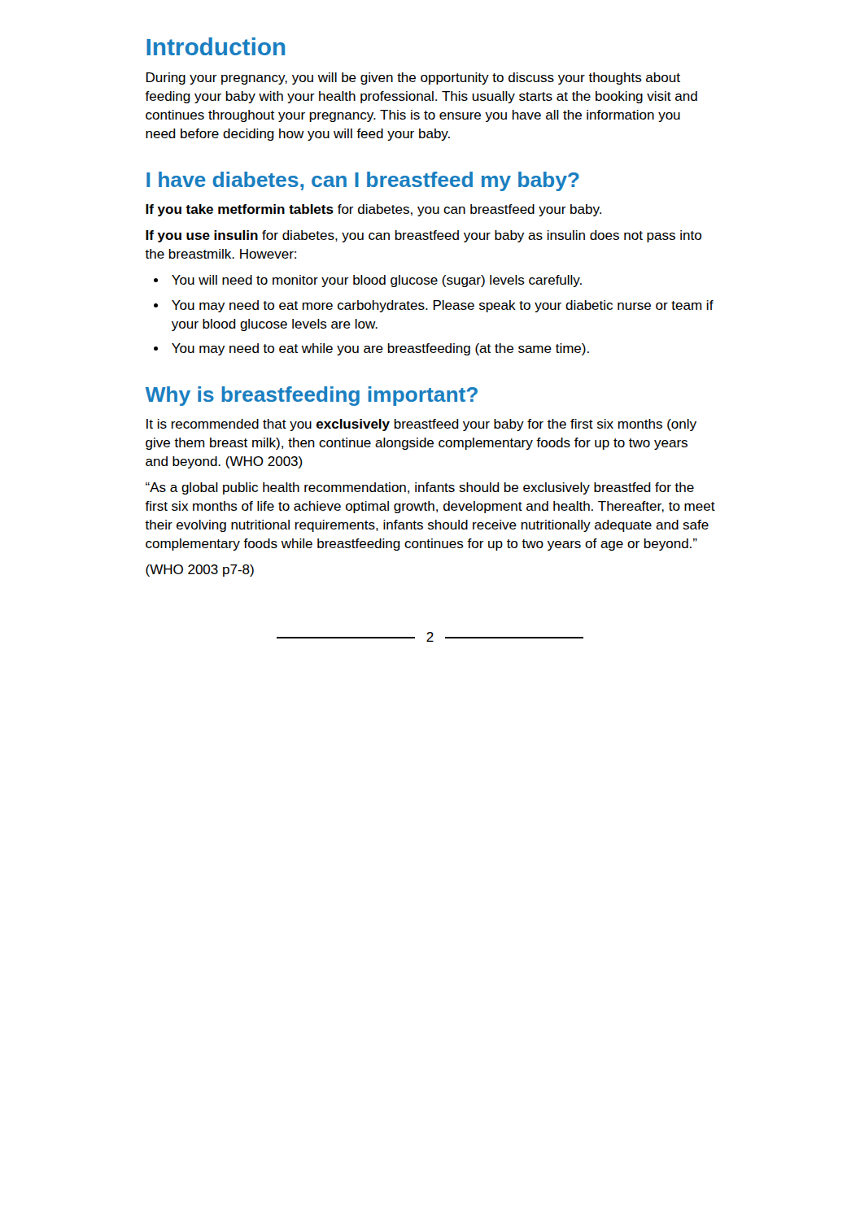Introduction
During your pregnancy, you will be given the opportunity to discuss your thoughts about feeding your baby with your health professional. This usually starts at the booking visit and continues throughout your pregnancy. This is to ensure you have all the information you need before deciding how you will feed your baby.
I have diabetes, can I breastfeed my baby?
If you take metformin tablets for diabetes, you can breastfeed your baby.
If you use insulin for diabetes, you can breastfeed your baby as insulin does not pass into the breastmilk. However:
You will need to monitor your blood glucose (sugar) levels carefully.
You may need to eat more carbohydrates. Please speak to your diabetic nurse or team if your blood glucose levels are low.
You may need to eat while you are breastfeeding (at the same time).
Why is breastfeeding important?
It is recommended that you exclusively breastfeed your baby for the first six months (only give them breast milk), then continue alongside complementary foods for up to two years and beyond. (WHO 2003)
“As a global public health recommendation, infants should be exclusively breastfed for the first six months of life to achieve optimal growth, development and health. Thereafter, to meet their evolving nutritional requirements, infants should receive nutritionally adequate and safe complementary foods while breastfeeding continues for up to two years of age or beyond.”
(WHO 2003 p7-8)
2